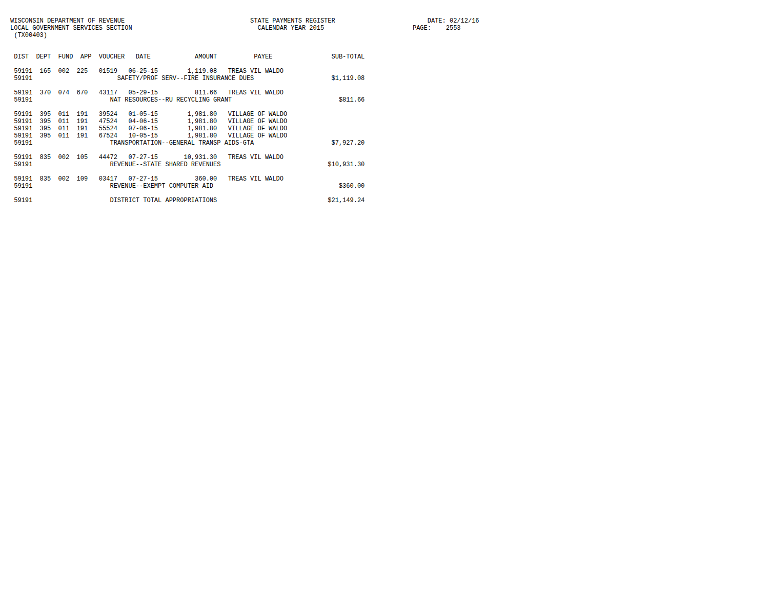WISCONSIN DEPARTMENT OF REVENUE STATE PAYMENTS REGISTER DATE: 02/12/16 LOCAL GOVERNMENT SERVICES SECTION CALENDAR YEAR 2015 PAGE: 2553 (TX00403) DIST DEPT FUND APP VOUCHER DATE AMOUNT PAYEE SUB-TOTAL 59191 165 002 225 01519 06-25-15 1,119.08 TREAS VIL WALDO 59191 SAFETY/PROF SERV--FIRE INSURANCE DUES $1,119.08 59191 370 074 670 43117 05-29-15 811.66 TREAS VIL WALDO 59191 NAT RESOURCES--RU RECYCLING GRANT $811.66 59191 395 011 191 39524 01-05-15 1,981.80 VILLAGE OF WALDO 59191 395 011 191 47524 04-06-15 1,981.80 VILLAGE OF WALDO 59191 395 011 191 55524 07-06-15 1,981.80 VILLAGE OF WALDO 59191 395 011 191 67524 10-05-15 1,981.80 VILLAGE OF WALDO 59191 TRANSPORTATION--GENERAL TRANSP AIDS-GTA $7,927.20 59191 835 002 105 44472 07-27-15 10,931.30 TREAS VIL WALDO 59191 REVENUE--STATE SHARED REVENUES $10,931.30 59191 835 002 109 03417 07-27-15 360.00 TREAS VIL WALDO 59191 REVENUE--EXEMPT COMPUTER AID $360.00 59191 DISTRICT TOTAL APPROPRIATIONS $21,149.24